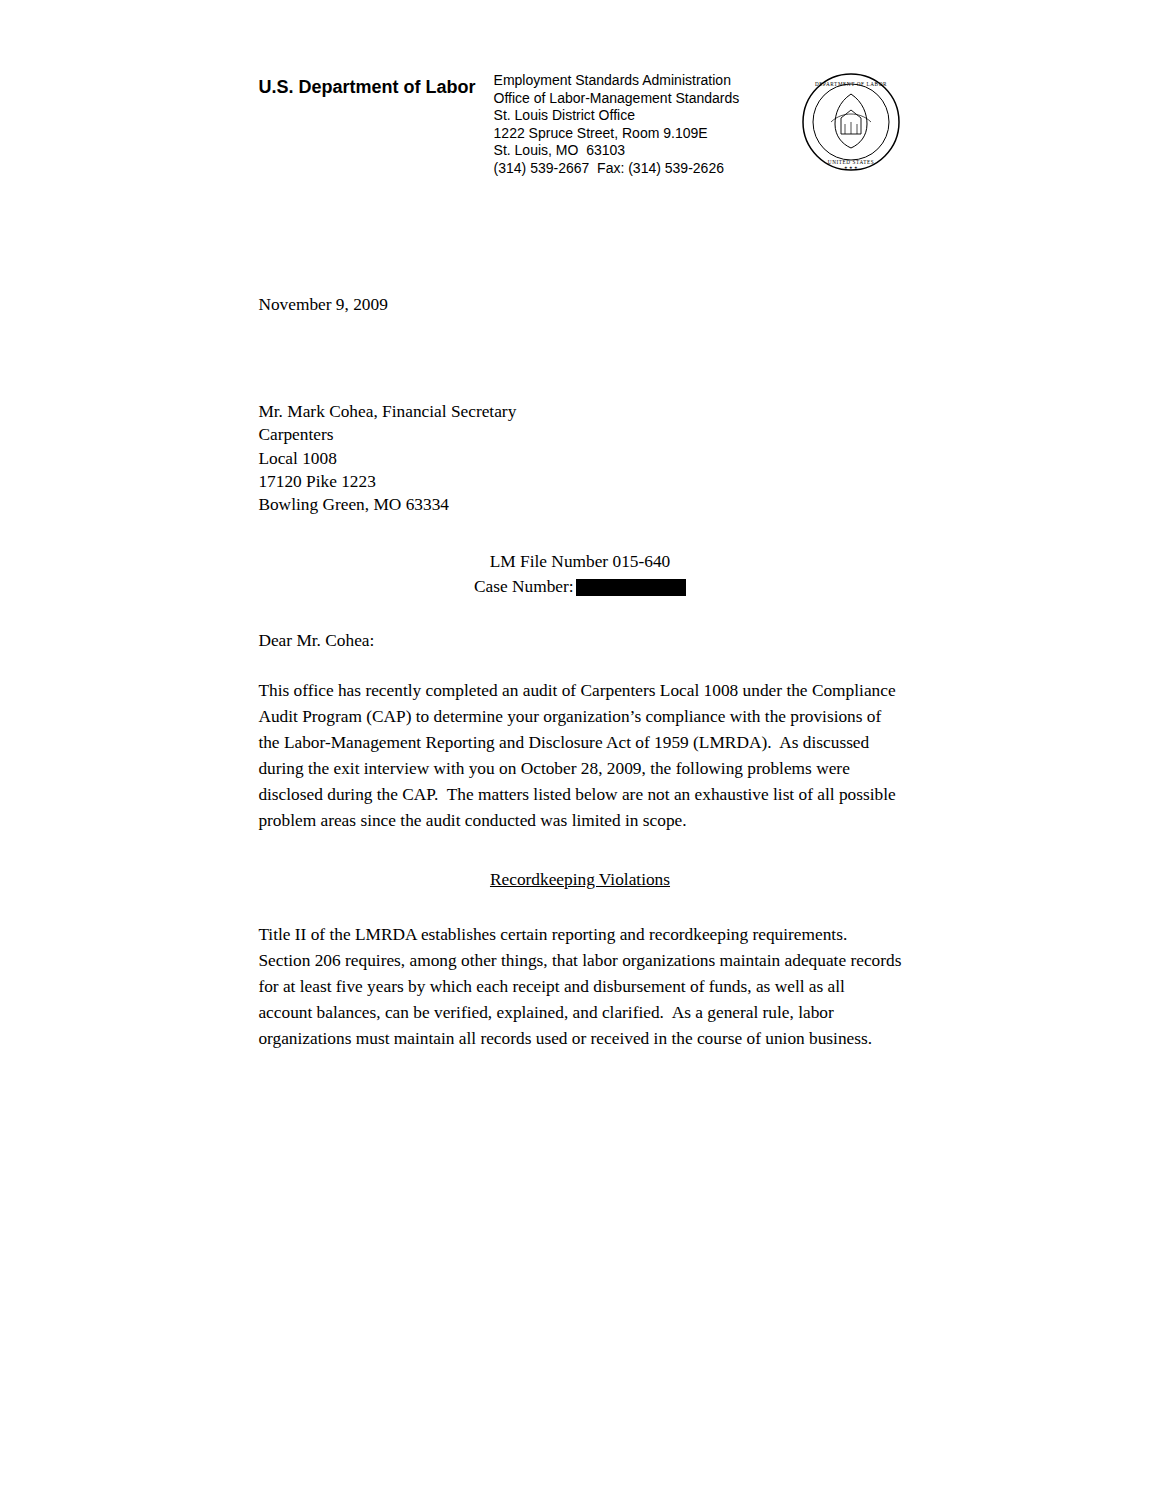U.S. Department of Labor
Employment Standards Administration
Office of Labor-Management Standards
St. Louis District Office
1222 Spruce Street, Room 9.109E
St. Louis, MO 63103
(314) 539-2667 Fax: (314) 539-2626
DEPARTMENT OF LABOR UNITED STATES ★ ★ ★
November 9, 2009
Mr. Mark Cohea, Financial Secretary
Carpenters
Local 1008
17120 Pike 1223
Bowling Green, MO 63334
LM File Number 015-640
Case Number:
Dear Mr. Cohea:
This office has recently completed an audit of Carpenters Local 1008 under the Compliance Audit Program (CAP) to determine your organization’s compliance with the provisions of the Labor-Management Reporting and Disclosure Act of 1959 (LMRDA). As discussed during the exit interview with you on October 28, 2009, the following problems were disclosed during the CAP. The matters listed below are not an exhaustive list of all possible problem areas since the audit conducted was limited in scope.
Recordkeeping Violations
Title II of the LMRDA establishes certain reporting and recordkeeping requirements. Section 206 requires, among other things, that labor organizations maintain adequate records for at least five years by which each receipt and disbursement of funds, as well as all account balances, can be verified, explained, and clarified. As a general rule, labor organizations must maintain all records used or received in the course of union business.